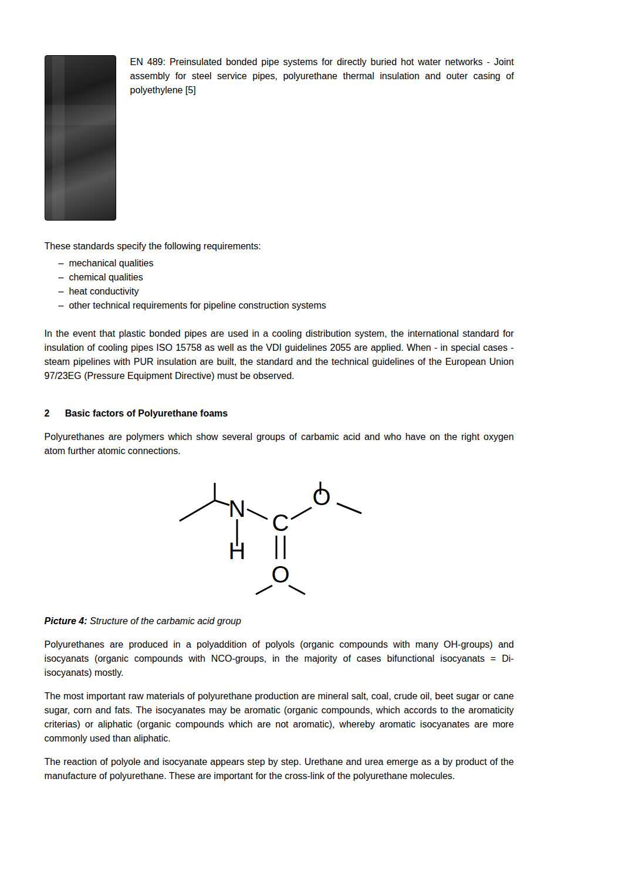EN 489: Preinsulated bonded pipe systems for directly buried hot water networks - Joint assembly for steel service pipes, polyurethane thermal insulation and outer casing of polyethylene [5]
These standards specify the following requirements:
mechanical qualities
chemical qualities
heat conductivity
other technical requirements for pipeline construction systems
In the event that plastic bonded pipes are used in a cooling distribution system, the international standard for insulation of cooling pipes ISO 15758 as well as the VDI guidelines 2055 are applied. When - in special cases - steam pipelines with PUR insulation are built, the standard and the technical guidelines of the European Union 97/23EG (Pressure Equipment Directive) must be observed.
2 Basic factors of Polyurethane foams
Polyurethanes are polymers which show several groups of carbamic acid and who have on the right oxygen atom further atomic connections.
N H C O O
Picture 4: Structure of the carbamic acid group
Polyurethanes are produced in a polyaddition of polyols (organic compounds with many OH-groups) and isocyanats (organic compounds with NCO-groups, in the majority of cases bifunctional isocyanats = Di-isocyanats) mostly.
The most important raw materials of polyurethane production are mineral salt, coal, crude oil, beet sugar or cane sugar, corn and fats. The isocyanates may be aromatic (organic compounds, which accords to the aromaticity criterias) or aliphatic (organic compounds which are not aromatic), whereby aromatic isocyanates are more commonly used than aliphatic.
The reaction of polyole and isocyanate appears step by step. Urethane and urea emerge as a by product of the manufacture of polyurethane. These are important for the cross-link of the polyurethane molecules.